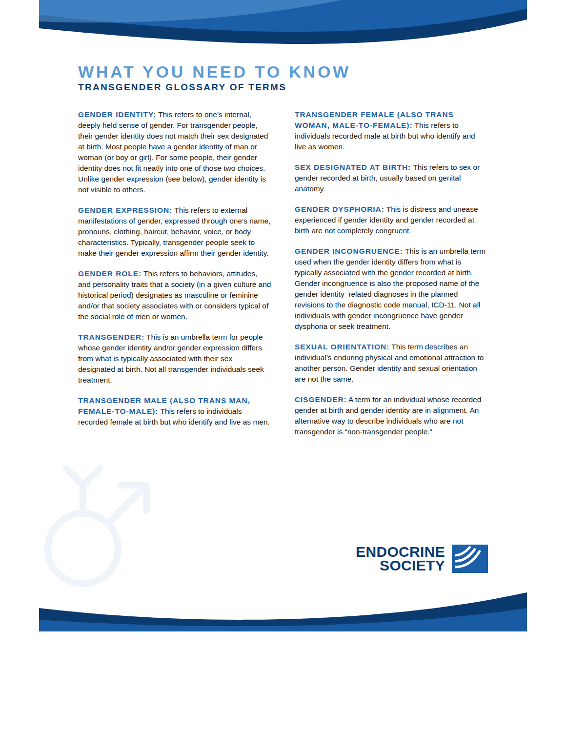What You Need to Know
Transgender Glossary of Terms
Gender Identity: This refers to one’s internal, deeply held sense of gender. For transgender people, their gender identity does not match their sex designated at birth. Most people have a gender identity of man or woman (or boy or girl). For some people, their gender identity does not fit neatly into one of those two choices. Unlike gender expression (see below), gender identity is not visible to others.
Gender Expression: This refers to external manifestations of gender, expressed through one’s name, pronouns, clothing, haircut, behavior, voice, or body characteristics. Typically, transgender people seek to make their gender expression affirm their gender identity.
Gender Role: This refers to behaviors, attitudes, and personality traits that a society (in a given culture and historical period) designates as masculine or feminine and/or that society associates with or considers typical of the social role of men or women.
Transgender: This is an umbrella term for people whose gender identity and/or gender expression differs from what is typically associated with their sex designated at birth. Not all transgender individuals seek treatment.
Transgender Male (also Trans Man, Female-to-Male): This refers to individuals recorded female at birth but who identify and live as men.
Transgender Female (also Trans Woman, Male-to-Female): This refers to individuals recorded male at birth but who identify and live as women.
Sex Designated at Birth: This refers to sex or gender recorded at birth, usually based on genital anatomy.
Gender Dysphoria: This is distress and unease experienced if gender identity and gender recorded at birth are not completely congruent.
Gender Incongruence: This is an umbrella term used when the gender identity differs from what is typically associated with the gender recorded at birth. Gender incongruence is also the proposed name of the gender identity–related diagnoses in the planned revisions to the diagnostic code manual, ICD-11. Not all individuals with gender incongruence have gender dysphoria or seek treatment.
Sexual Orientation: This term describes an individual’s enduring physical and emotional attraction to another person. Gender identity and sexual orientation are not the same.
Cisgender: A term for an individual whose recorded gender at birth and gender identity are in alignment. An alternative way to describe individuals who are not transgender is “non-transgender people.”
ENDOCRINE SOCIETY